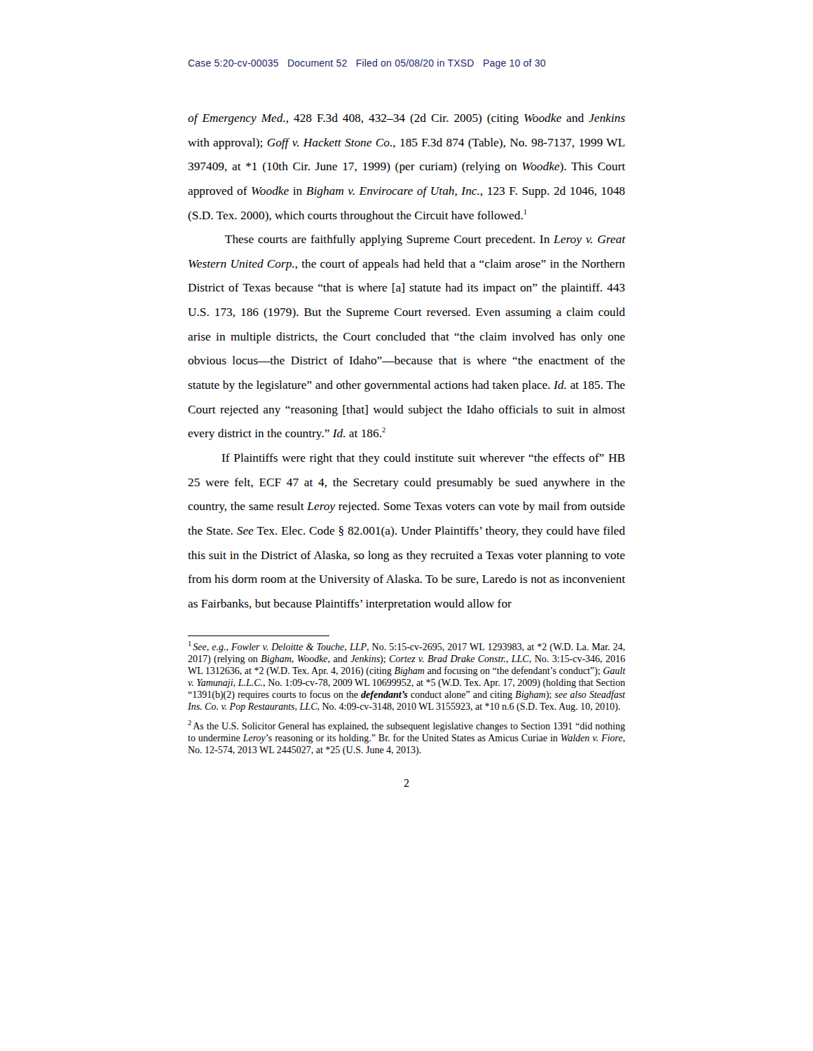Case 5:20-cv-00035 Document 52 Filed on 05/08/20 in TXSD Page 10 of 30
of Emergency Med., 428 F.3d 408, 432–34 (2d Cir. 2005) (citing Woodke and Jenkins with approval); Goff v. Hackett Stone Co., 185 F.3d 874 (Table), No. 98-7137, 1999 WL 397409, at *1 (10th Cir. June 17, 1999) (per curiam) (relying on Woodke). This Court approved of Woodke in Bigham v. Envirocare of Utah, Inc., 123 F. Supp. 2d 1046, 1048 (S.D. Tex. 2000), which courts throughout the Circuit have followed.1
These courts are faithfully applying Supreme Court precedent. In Leroy v. Great Western United Corp., the court of appeals had held that a “claim arose” in the Northern District of Texas because “that is where [a] statute had its impact on” the plaintiff. 443 U.S. 173, 186 (1979). But the Supreme Court reversed. Even assuming a claim could arise in multiple districts, the Court concluded that “the claim involved has only one obvious locus—the District of Idaho”—because that is where “the enactment of the statute by the legislature” and other governmental actions had taken place. Id. at 185. The Court rejected any “reasoning [that] would subject the Idaho officials to suit in almost every district in the country.” Id. at 186.2
If Plaintiffs were right that they could institute suit wherever “the effects of” HB 25 were felt, ECF 47 at 4, the Secretary could presumably be sued anywhere in the country, the same result Leroy rejected. Some Texas voters can vote by mail from outside the State. See Tex. Elec. Code § 82.001(a). Under Plaintiffs’ theory, they could have filed this suit in the District of Alaska, so long as they recruited a Texas voter planning to vote from his dorm room at the University of Alaska. To be sure, Laredo is not as inconvenient as Fairbanks, but because Plaintiffs’ interpretation would allow for
1 See, e.g., Fowler v. Deloitte & Touche, LLP, No. 5:15-cv-2695, 2017 WL 1293983, at *2 (W.D. La. Mar. 24, 2017) (relying on Bigham, Woodke, and Jenkins); Cortez v. Brad Drake Constr., LLC, No. 3:15-cv-346, 2016 WL 1312636, at *2 (W.D. Tex. Apr. 4, 2016) (citing Bigham and focusing on “the defendant’s conduct”); Gault v. Yamunaji, L.L.C., No. 1:09-cv-78, 2009 WL 10699952, at *5 (W.D. Tex. Apr. 17, 2009) (holding that Section “1391(b)(2) requires courts to focus on the defendant’s conduct alone” and citing Bigham); see also Steadfast Ins. Co. v. Pop Restaurants, LLC, No. 4:09-cv-3148, 2010 WL 3155923, at *10 n.6 (S.D. Tex. Aug. 10, 2010).
2 As the U.S. Solicitor General has explained, the subsequent legislative changes to Section 1391 “did nothing to undermine Leroy’s reasoning or its holding.” Br. for the United States as Amicus Curiae in Walden v. Fiore, No. 12-574, 2013 WL 2445027, at *25 (U.S. June 4, 2013).
2